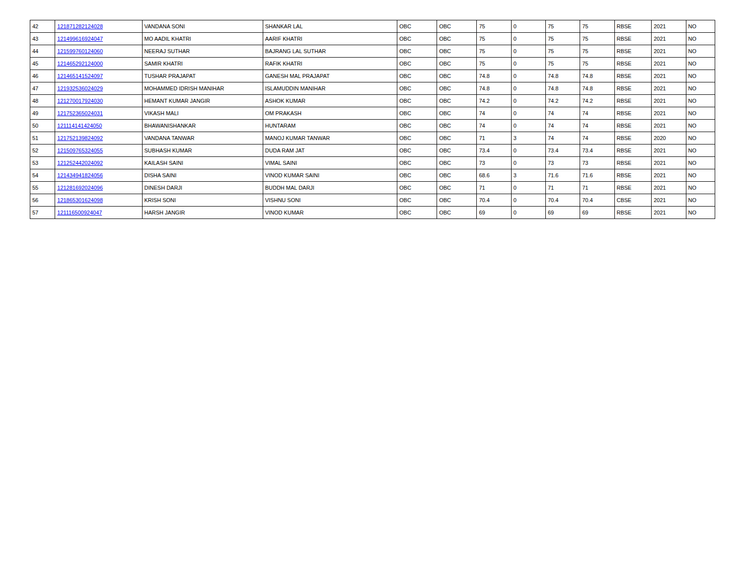| 42 | 121871282124028 | VANDANA SONI | SHANKAR LAL | OBC | OBC | 75 | 0 | 75 | 75 | RBSE | 2021 | NO |
| 43 | 121499616924047 | MO AADIL KHATRI | AARIF KHATRI | OBC | OBC | 75 | 0 | 75 | 75 | RBSE | 2021 | NO |
| 44 | 121599760124060 | NEERAJ SUTHAR | BAJRANG LAL SUTHAR | OBC | OBC | 75 | 0 | 75 | 75 | RBSE | 2021 | NO |
| 45 | 121465292124000 | SAMIR KHATRI | RAFIK KHATRI | OBC | OBC | 75 | 0 | 75 | 75 | RBSE | 2021 | NO |
| 46 | 121465141524097 | TUSHAR PRAJAPAT | GANESH MAL PRAJAPAT | OBC | OBC | 74.8 | 0 | 74.8 | 74.8 | RBSE | 2021 | NO |
| 47 | 121932536024029 | MOHAMMED IDRISH MANIHAR | ISLAMUDDIN MANIHAR | OBC | OBC | 74.8 | 0 | 74.8 | 74.8 | RBSE | 2021 | NO |
| 48 | 121270017924030 | HEMANT KUMAR JANGIR | ASHOK KUMAR | OBC | OBC | 74.2 | 0 | 74.2 | 74.2 | RBSE | 2021 | NO |
| 49 | 121752365024031 | VIKASH MALI | OM PRAKASH | OBC | OBC | 74 | 0 | 74 | 74 | RBSE | 2021 | NO |
| 50 | 121114141424050 | BHAWANISHANKAR | HUNTARAM | OBC | OBC | 74 | 0 | 74 | 74 | RBSE | 2021 | NO |
| 51 | 121752139824092 | VANDANA TANWAR | MANOJ KUMAR TANWAR | OBC | OBC | 71 | 3 | 74 | 74 | RBSE | 2020 | NO |
| 52 | 121509765324055 | SUBHASH KUMAR | DUDA RAM JAT | OBC | OBC | 73.4 | 0 | 73.4 | 73.4 | RBSE | 2021 | NO |
| 53 | 121252442024092 | KAILASH SAINI | VIMAL SAINI | OBC | OBC | 73 | 0 | 73 | 73 | RBSE | 2021 | NO |
| 54 | 121434941824056 | DISHA SAINI | VINOD KUMAR SAINI | OBC | OBC | 68.6 | 3 | 71.6 | 71.6 | RBSE | 2021 | NO |
| 55 | 121281692024096 | DINESH DARJI | BUDDH MAL DARJI | OBC | OBC | 71 | 0 | 71 | 71 | RBSE | 2021 | NO |
| 56 | 121865301624098 | KRISH SONI | VISHNU SONI | OBC | OBC | 70.4 | 0 | 70.4 | 70.4 | CBSE | 2021 | NO |
| 57 | 121116500924047 | HARSH JANGIR | VINOD KUMAR | OBC | OBC | 69 | 0 | 69 | 69 | RBSE | 2021 | NO |